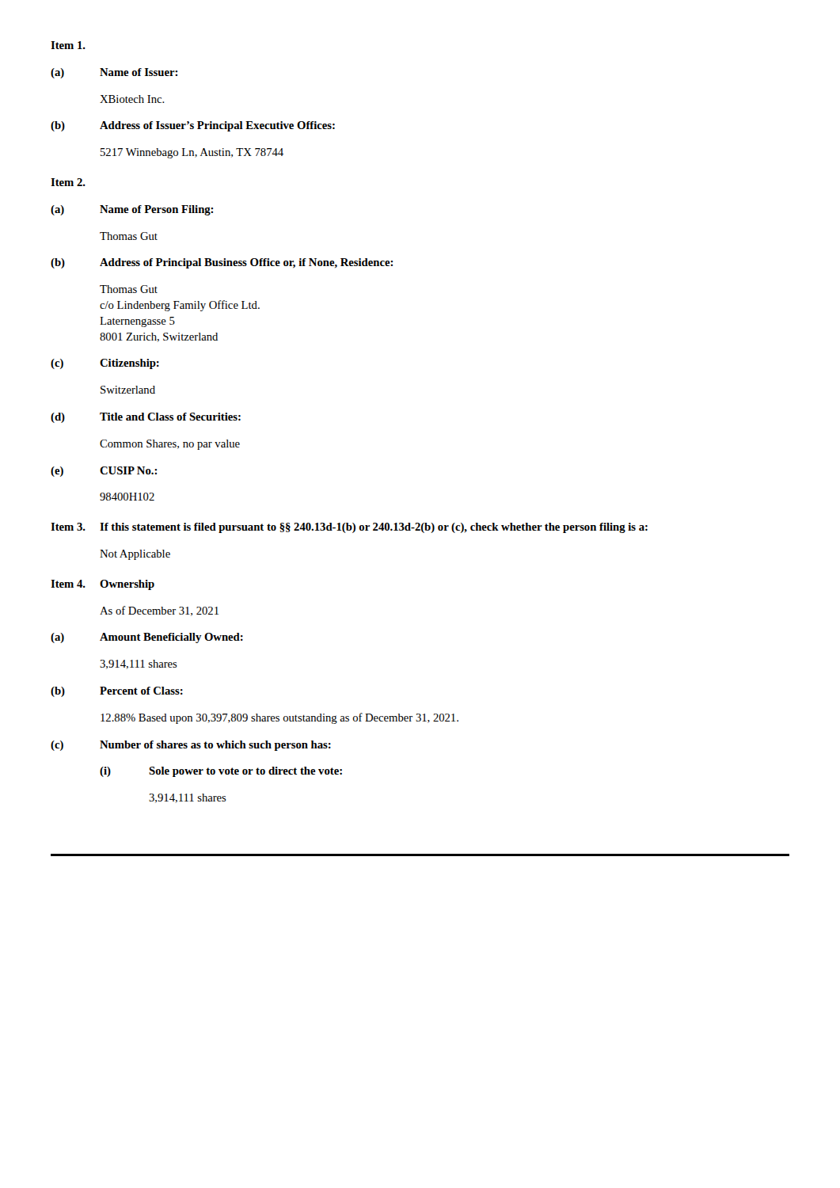Item 1.
| (a) | Name of Issuer: XBiotech Inc. |
| (b) | Address of Issuer’s Principal Executive Offices: 5217 Winnebago Ln, Austin, TX 78744 |
Item 2.
| (a) | Name of Person Filing: Thomas Gut |
| (b) | Address of Principal Business Office or, if None, Residence: Thomas Gut c/o Lindenberg Family Office Ltd. Laternengasse 5 8001 Zurich, Switzerland |
| (c) | Citizenship: Switzerland |
| (d) | Title and Class of Securities: Common Shares, no par value |
| (e) | CUSIP No.: 98400H102 |
| Item 3. | If this statement is filed pursuant to §§ 240.13d-1(b) or 240.13d-2(b) or (c), check whether the person filing is a: Not Applicable |
| Item 4. | Ownership As of December 31, 2021 |
| (a) | Amount Beneficially Owned: 3,914,111 shares |
| (b) | Percent of Class: 12.88% Based upon 30,397,809 shares outstanding as of December 31, 2021. |
| (c) | Number of shares as to which such person has: |
| | (i) | Sole power to vote or to direct the vote: 3,914,111 shares |